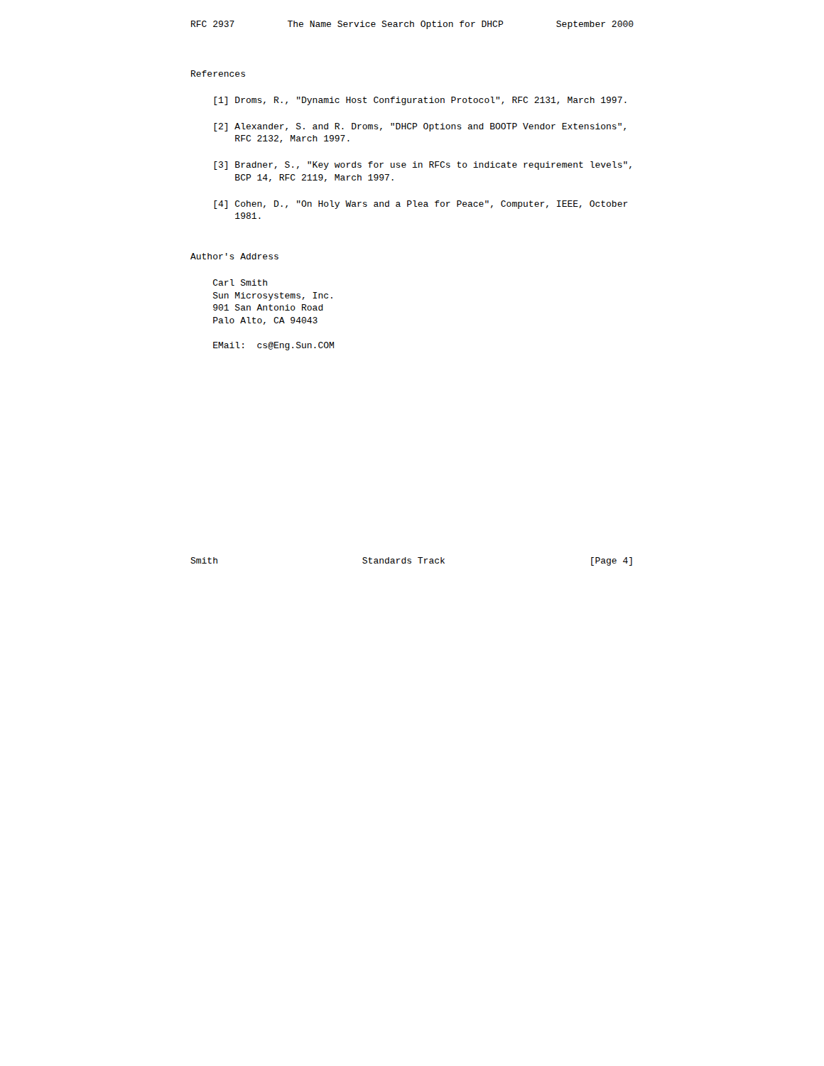RFC 2937 The Name Service Search Option for DHCP September 2000
References
[1]
Droms, R., "Dynamic Host Configuration Protocol", RFC 2131, March 1997.
[2]
Alexander, S. and R. Droms, "DHCP Options and BOOTP Vendor Extensions", RFC 2132, March 1997.
[3]
Bradner, S., "Key words for use in RFCs to indicate requirement levels", BCP 14, RFC 2119, March 1997.
[4]
Cohen, D., "On Holy Wars and a Plea for Peace", Computer, IEEE, October 1981.
Author's Address
Carl Smith
Sun Microsystems, Inc.
901 San Antonio Road
Palo Alto, CA 94043
EMail: cs@Eng.Sun.COM
Smith Standards Track [Page 4]